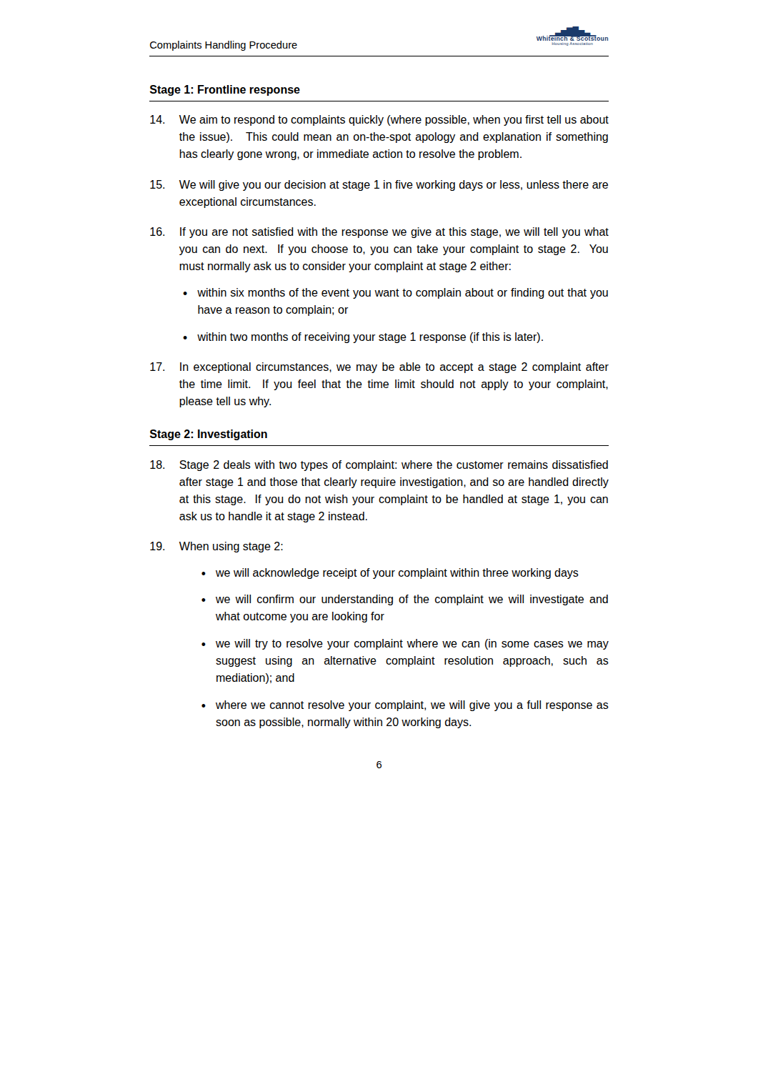Complaints Handling Procedure
▁▃▅▇█▅▃▁
Whiteinch & Scotstoun
Housing Association
Stage 1: Frontline response
We aim to respond to complaints quickly (where possible, when you first tell us about the issue). This could mean an on-the-spot apology and explanation if something has clearly gone wrong, or immediate action to resolve the problem.
We will give you our decision at stage 1 in five working days or less, unless there are exceptional circumstances.
If you are not satisfied with the response we give at this stage, we will tell you what you can do next. If you choose to, you can take your complaint to stage 2. You must normally ask us to consider your complaint at stage 2 either:
within six months of the event you want to complain about or finding out that you have a reason to complain; or
within two months of receiving your stage 1 response (if this is later).
In exceptional circumstances, we may be able to accept a stage 2 complaint after the time limit. If you feel that the time limit should not apply to your complaint, please tell us why.
Stage 2: Investigation
Stage 2 deals with two types of complaint: where the customer remains dissatisfied after stage 1 and those that clearly require investigation, and so are handled directly at this stage. If you do not wish your complaint to be handled at stage 1, you can ask us to handle it at stage 2 instead.
When using stage 2:
we will acknowledge receipt of your complaint within three working days
we will confirm our understanding of the complaint we will investigate and what outcome you are looking for
we will try to resolve your complaint where we can (in some cases we may suggest using an alternative complaint resolution approach, such as mediation); and
where we cannot resolve your complaint, we will give you a full response as soon as possible, normally within 20 working days.
6